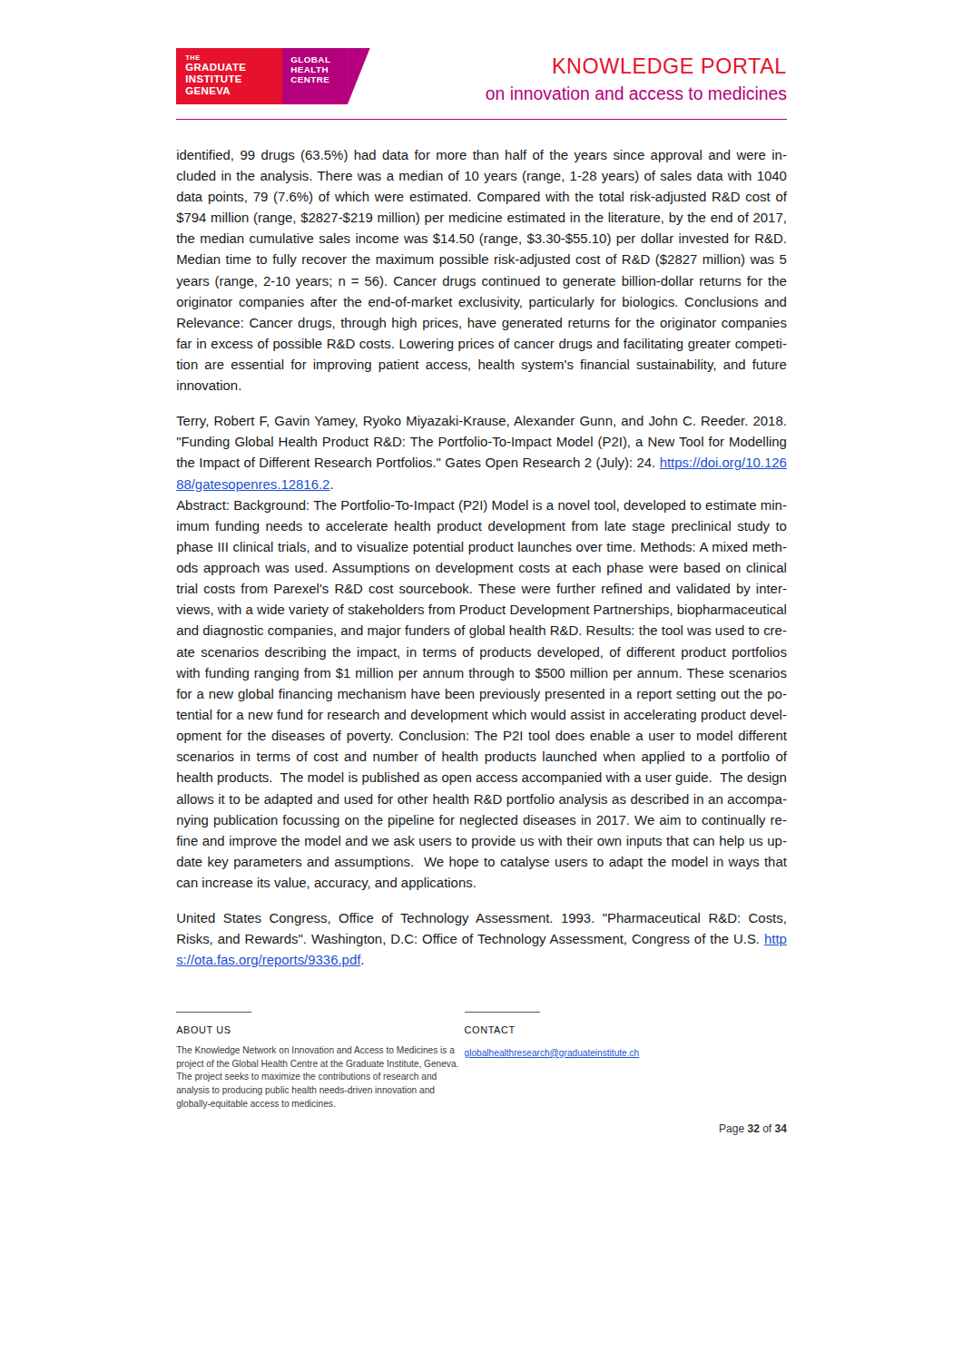The Graduate
Institute
Geneva
Global
Health
Centre
Knowledge Portal
on innovation and access to medicines
identified, 99 drugs (63.5%) had data for more than half of the years since approval and were included in the analysis. There was a median of 10 years (range, 1-28 years) of sales data with 1040 data points, 79 (7.6%) of which were estimated. Compared with the total risk-adjusted R&D cost of $794 million (range, $2827-$219 million) per medicine estimated in the literature, by the end of 2017, the median cumulative sales income was $14.50 (range, $3.30-$55.10) per dollar invested for R&D. Median time to fully recover the maximum possible risk-adjusted cost of R&D ($2827 million) was 5 years (range, 2-10 years; n = 56). Cancer drugs continued to generate billion-dollar returns for the originator companies after the end-of-market exclusivity, particularly for biologics. Conclusions and Relevance: Cancer drugs, through high prices, have generated returns for the originator companies far in excess of possible R&D costs. Lowering prices of cancer drugs and facilitating greater competition are essential for improving patient access, health system's financial sustainability, and future innovation.
Terry, Robert F, Gavin Yamey, Ryoko Miyazaki-Krause, Alexander Gunn, and John C. Reeder. 2018. "Funding Global Health Product R&D: The Portfolio-To-Impact Model (P2I), a New Tool for Modelling the Impact of Different Research Portfolios." Gates Open Research 2 (July): 24. https://doi.org/10.12688/gatesopenres.12816.2.
Abstract: Background: The Portfolio-To-Impact (P2I) Model is a novel tool, developed to estimate minimum funding needs to accelerate health product development from late stage preclinical study to phase III clinical trials, and to visualize potential product launches over time. Methods: A mixed methods approach was used. Assumptions on development costs at each phase were based on clinical trial costs from Parexel's R&D cost sourcebook. These were further refined and validated by interviews, with a wide variety of stakeholders from Product Development Partnerships, biopharmaceutical and diagnostic companies, and major funders of global health R&D. Results: the tool was used to create scenarios describing the impact, in terms of products developed, of different product portfolios with funding ranging from $1 million per annum through to $500 million per annum. These scenarios for a new global financing mechanism have been previously presented in a report setting out the potential for a new fund for research and development which would assist in accelerating product development for the diseases of poverty. Conclusion: The P2I tool does enable a user to model different scenarios in terms of cost and number of health products launched when applied to a portfolio of health products. The model is published as open access accompanied with a user guide. The design allows it to be adapted and used for other health R&D portfolio analysis as described in an accompanying publication focussing on the pipeline for neglected diseases in 2017. We aim to continually refine and improve the model and we ask users to provide us with their own inputs that can help us update key parameters and assumptions. We hope to catalyse users to adapt the model in ways that can increase its value, accuracy, and applications.
United States Congress, Office of Technology Assessment. 1993. "Pharmaceutical R&D: Costs, Risks, and Rewards". Washington, D.C: Office of Technology Assessment, Congress of the U.S. https://ota.fas.org/reports/9336.pdf.
ABOUT US
The Knowledge Network on Innovation and Access to Medicines is a project of the Global Health Centre at the Graduate Institute, Geneva. The project seeks to maximize the contributions of research and analysis to producing public health needs-driven innovation and globally-equitable access to medicines.
CONTACT
globalhealthresearch@graduateinstitute.ch
Page 32 of 34